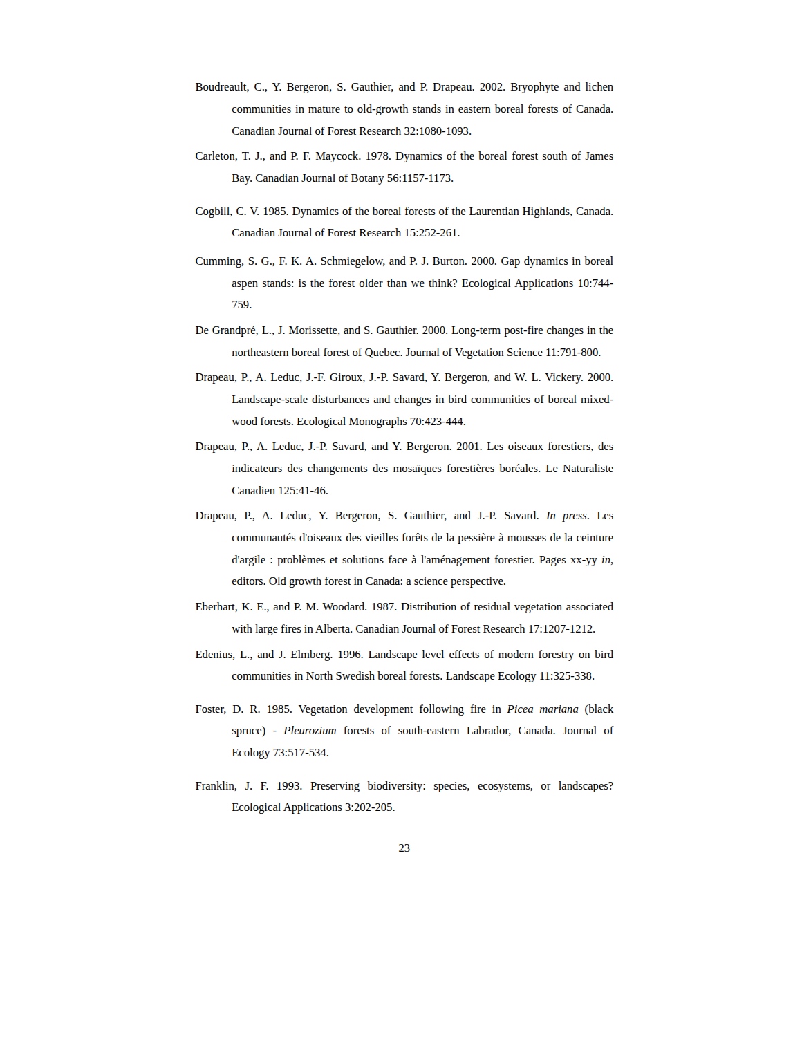Boudreault, C., Y. Bergeron, S. Gauthier, and P. Drapeau. 2002. Bryophyte and lichen communities in mature to old-growth stands in eastern boreal forests of Canada. Canadian Journal of Forest Research 32:1080-1093.
Carleton, T. J., and P. F. Maycock. 1978. Dynamics of the boreal forest south of James Bay. Canadian Journal of Botany 56:1157-1173.
Cogbill, C. V. 1985. Dynamics of the boreal forests of the Laurentian Highlands, Canada. Canadian Journal of Forest Research 15:252-261.
Cumming, S. G., F. K. A. Schmiegelow, and P. J. Burton. 2000. Gap dynamics in boreal aspen stands: is the forest older than we think? Ecological Applications 10:744-759.
De Grandpré, L., J. Morissette, and S. Gauthier. 2000. Long-term post-fire changes in the northeastern boreal forest of Quebec. Journal of Vegetation Science 11:791-800.
Drapeau, P., A. Leduc, J.-F. Giroux, J.-P. Savard, Y. Bergeron, and W. L. Vickery. 2000. Landscape-scale disturbances and changes in bird communities of boreal mixed-wood forests. Ecological Monographs 70:423-444.
Drapeau, P., A. Leduc, J.-P. Savard, and Y. Bergeron. 2001. Les oiseaux forestiers, des indicateurs des changements des mosaïques forestières boréales. Le Naturaliste Canadien 125:41-46.
Drapeau, P., A. Leduc, Y. Bergeron, S. Gauthier, and J.-P. Savard. In press. Les communautés d'oiseaux des vieilles forêts de la pessière à mousses de la ceinture d'argile : problèmes et solutions face à l'aménagement forestier. Pages xx-yy in, editors. Old growth forest in Canada: a science perspective.
Eberhart, K. E., and P. M. Woodard. 1987. Distribution of residual vegetation associated with large fires in Alberta. Canadian Journal of Forest Research 17:1207-1212.
Edenius, L., and J. Elmberg. 1996. Landscape level effects of modern forestry on bird communities in North Swedish boreal forests. Landscape Ecology 11:325-338.
Foster, D. R. 1985. Vegetation development following fire in Picea mariana (black spruce) - Pleurozium forests of south-eastern Labrador, Canada. Journal of Ecology 73:517-534.
Franklin, J. F. 1993. Preserving biodiversity: species, ecosystems, or landscapes? Ecological Applications 3:202-205.
23